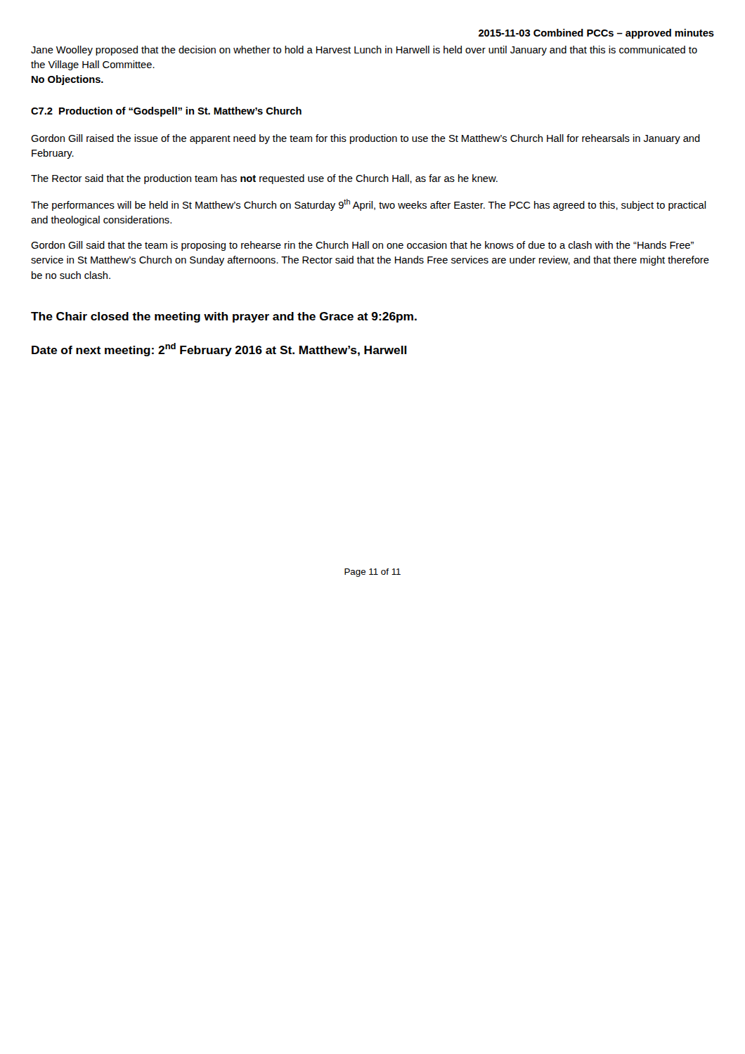2015-11-03 Combined PCCs – approved minutes
Jane Woolley proposed that the decision on whether to hold a Harvest Lunch in Harwell is held over until January and that this is communicated to the Village Hall Committee.
No Objections.
C7.2 Production of “Godspell” in St. Matthew’s Church
Gordon Gill raised the issue of the apparent need by the team for this production to use the St Matthew’s Church Hall for rehearsals in January and February.
The Rector said that the production team has not requested use of the Church Hall, as far as he knew.
The performances will be held in St Matthew’s Church on Saturday 9th April, two weeks after Easter. The PCC has agreed to this, subject to practical and theological considerations.
Gordon Gill said that the team is proposing to rehearse rin the Church Hall on one occasion that he knows of due to a clash with the “Hands Free” service in St Matthew’s Church on Sunday afternoons. The Rector said that the Hands Free services are under review, and that there might therefore be no such clash.
The Chair closed the meeting with prayer and the Grace at 9:26pm.
Date of next meeting: 2nd February 2016 at St. Matthew’s, Harwell
Page 11 of 11